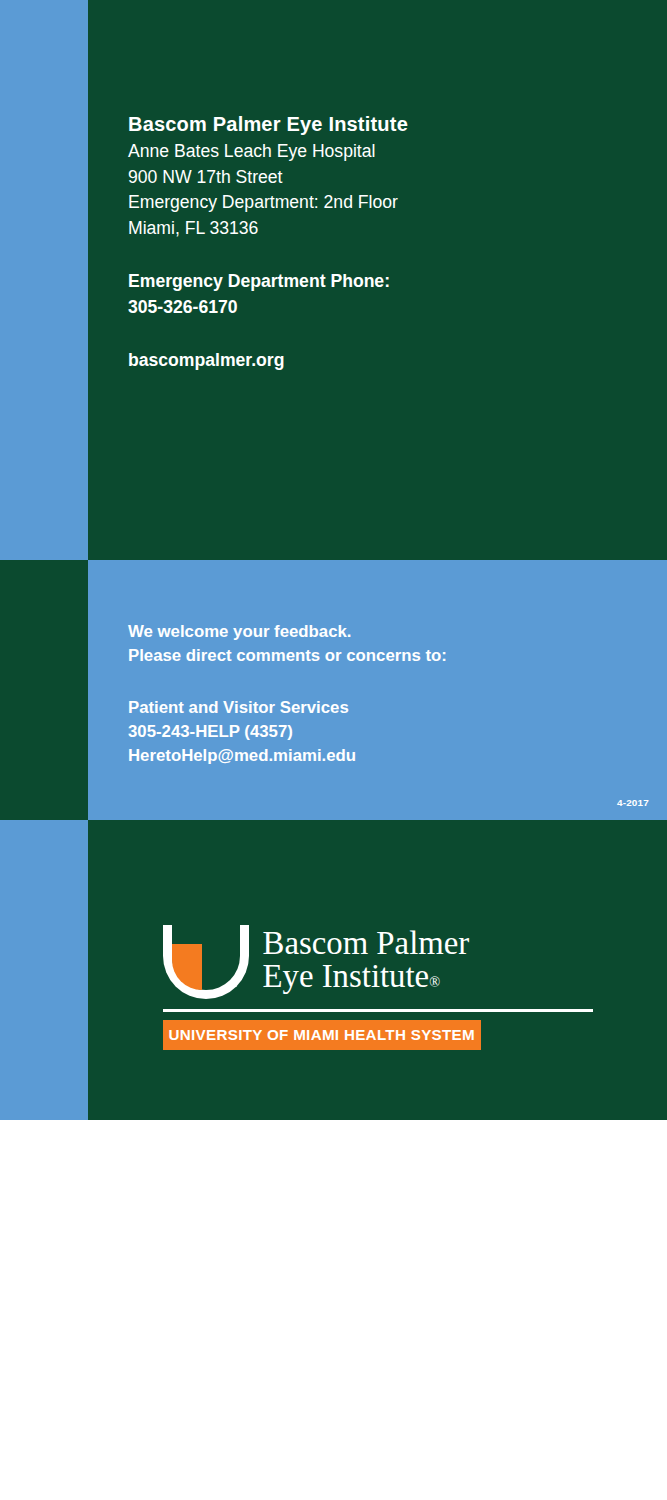Bascom Palmer Eye Institute
Anne Bates Leach Eye Hospital 900 NW 17th Street Emergency Department: 2nd Floor Miami, FL 33136
Emergency Department Phone:
305-326-6170
bascompalmer.org
We welcome your feedback.
Please direct comments or concerns to:
Patient and Visitor Services
305-243-HELP (4357)
HeretoHelp@med.miami.edu
4-2017
Bascom Palmer
Eye Institute®
UNIVERSITY OF MIAMI HEALTH SYSTEM